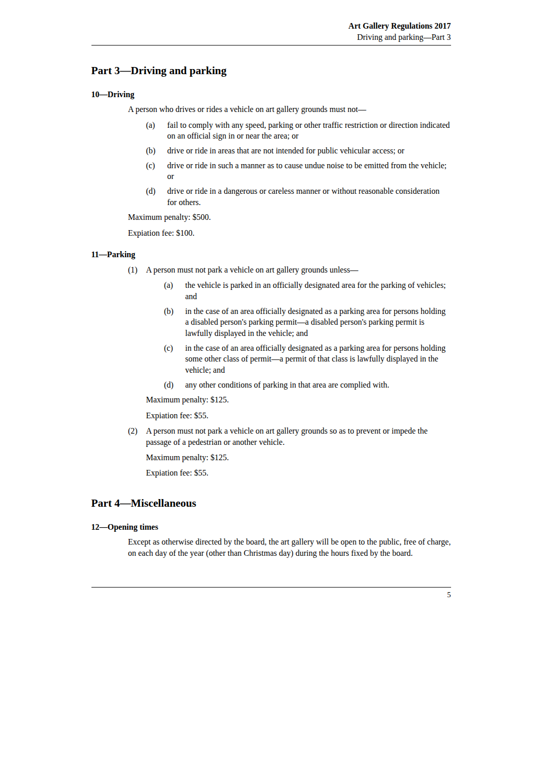Art Gallery Regulations 2017 Driving and parking—Part 3
Part 3—Driving and parking
10—Driving
A person who drives or rides a vehicle on art gallery grounds must not—
(a) fail to comply with any speed, parking or other traffic restriction or direction indicated on an official sign in or near the area; or
(b) drive or ride in areas that are not intended for public vehicular access; or
(c) drive or ride in such a manner as to cause undue noise to be emitted from the vehicle; or
(d) drive or ride in a dangerous or careless manner or without reasonable consideration for others.
Maximum penalty: $500.
Expiation fee: $100.
11—Parking
(1)
A person must not park a vehicle on art gallery grounds unless—
(a) the vehicle is parked in an officially designated area for the parking of vehicles; and
(b) in the case of an area officially designated as a parking area for persons holding a disabled person's parking permit—a disabled person's parking permit is lawfully displayed in the vehicle; and
(c) in the case of an area officially designated as a parking area for persons holding some other class of permit—a permit of that class is lawfully displayed in the vehicle; and
(d) any other conditions of parking in that area are complied with.
Maximum penalty: $125.
Expiation fee: $55.
(2)
A person must not park a vehicle on art gallery grounds so as to prevent or impede the passage of a pedestrian or another vehicle.
Maximum penalty: $125.
Expiation fee: $55.
Part 4—Miscellaneous
12—Opening times
Except as otherwise directed by the board, the art gallery will be open to the public, free of charge, on each day of the year (other than Christmas day) during the hours fixed by the board.
5